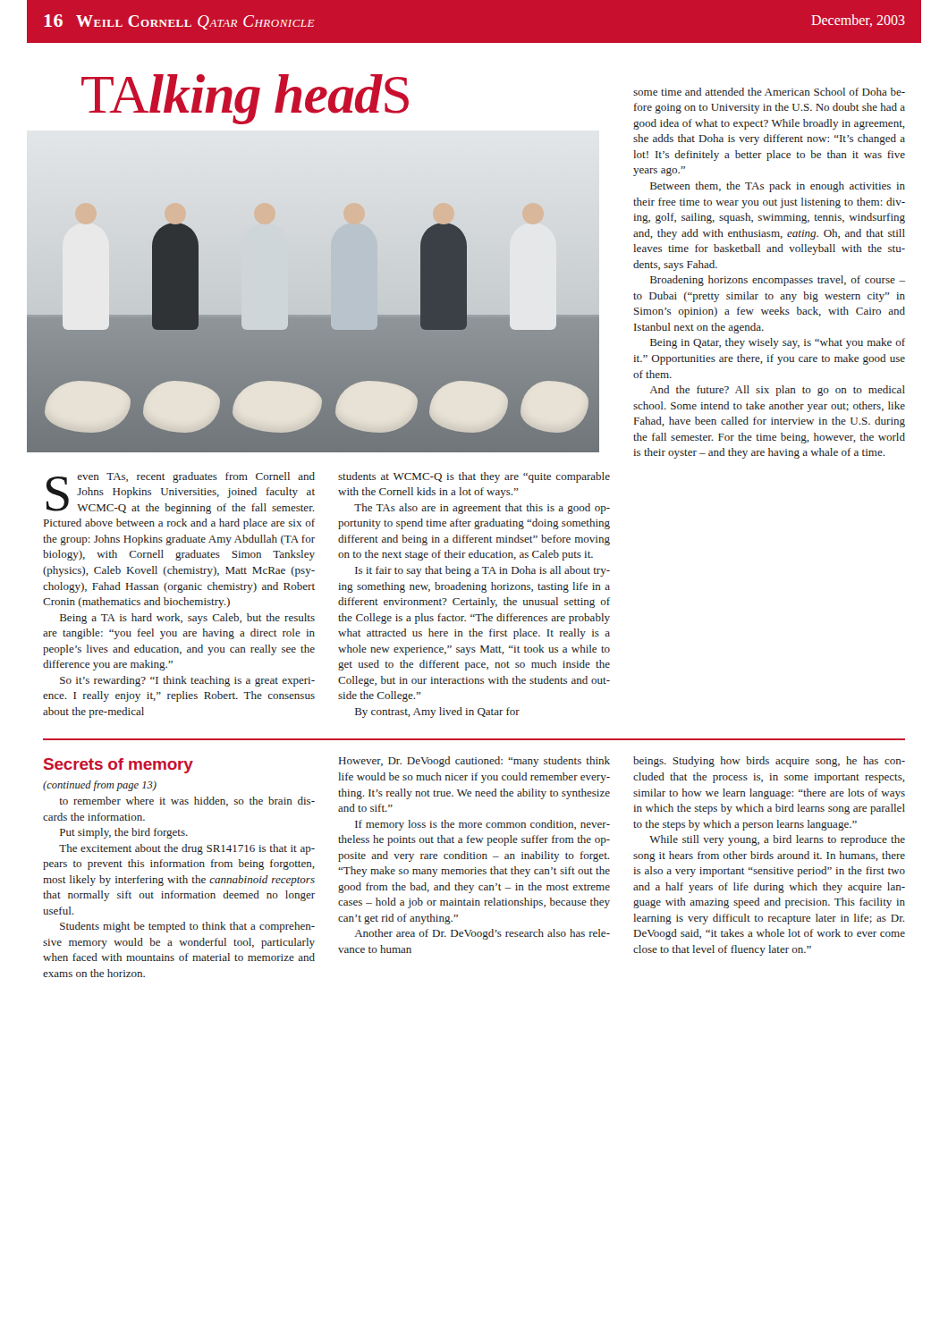16 Weill Cornell Qatar Chronicle
December, 2003
TA lking head S
Seven TAs, recent graduates from Cornell and Johns Hopkins Universities, joined faculty at WCMC-Q at the beginning of the fall semester. Pictured above between a rock and a hard place are six of the group: Johns Hopkins graduate Amy Abdullah (TA for biology), with Cornell graduates Simon Tanksley (physics), Caleb Kovell (chemistry), Matt McRae (psychology), Fahad Hassan (organic chemistry) and Robert Cronin (mathematics and biochemistry.)
Being a TA is hard work, says Caleb, but the results are tangible: “you feel you are having a direct role in people’s lives and education, and you can really see the difference you are making.”
So it’s rewarding? “I think teaching is a great experience. I really enjoy it,” replies Robert. The consensus about the pre-medical
students at WCMC-Q is that they are “quite comparable with the Cornell kids in a lot of ways.”
The TAs also are in agreement that this is a good opportunity to spend time after graduating “doing something different and being in a different mindset” before moving on to the next stage of their education, as Caleb puts it.
Is it fair to say that being a TA in Doha is all about trying something new, broadening horizons, tasting life in a different environment? Certainly, the unusual setting of the College is a plus factor. “The differences are probably what attracted us here in the first place. It really is a whole new experience,” says Matt, “it took us a while to get used to the different pace, not so much inside the College, but in our interactions with the students and outside the College.”
By contrast, Amy lived in Qatar for
some time and attended the American School of Doha before going on to University in the U.S. No doubt she had a good idea of what to expect? While broadly in agreement, she adds that Doha is very different now: “It’s changed a lot! It’s definitely a better place to be than it was five years ago.”
Between them, the TAs pack in enough activities in their free time to wear you out just listening to them: diving, golf, sailing, squash, swimming, tennis, windsurfing and, they add with enthusiasm, eating. Oh, and that still leaves time for basketball and volleyball with the students, says Fahad.
Broadening horizons encompasses travel, of course – to Dubai (“pretty similar to any big western city” in Simon’s opinion) a few weeks back, with Cairo and Istanbul next on the agenda.
Being in Qatar, they wisely say, is “what you make of it.” Opportunities are there, if you care to make good use of them.
And the future? All six plan to go on to medical school. Some intend to take another year out; others, like Fahad, have been called for interview in the U.S. during the fall semester. For the time being, however, the world is their oyster – and they are having a whale of a time.
Secrets of memory
(continued from page 13)
to remember where it was hidden, so the brain discards the information.
Put simply, the bird forgets.
The excitement about the drug SR141716 is that it appears to prevent this information from being forgotten, most likely by interfering with the cannabinoid receptors that normally sift out information deemed no longer useful.
Students might be tempted to think that a comprehensive memory would be a wonderful tool, particularly when faced with mountains of material to memorize and exams on the horizon.
However, Dr. DeVoogd cautioned: “many students think life would be so much nicer if you could remember everything. It’s really not true. We need the ability to synthesize and to sift.”
If memory loss is the more common condition, nevertheless he points out that a few people suffer from the opposite and very rare condition – an inability to forget. “They make so many memories that they can’t sift out the good from the bad, and they can’t – in the most extreme cases – hold a job or maintain relationships, because they can’t get rid of anything.”
Another area of Dr. DeVoogd’s research also has relevance to human
beings. Studying how birds acquire song, he has concluded that the process is, in some important respects, similar to how we learn language: “there are lots of ways in which the steps by which a bird learns song are parallel to the steps by which a person learns language.”
While still very young, a bird learns to reproduce the song it hears from other birds around it. In humans, there is also a very important “sensitive period” in the first two and a half years of life during which they acquire language with amazing speed and precision. This facility in learning is very difficult to recapture later in life; as Dr. DeVoogd said, “it takes a whole lot of work to ever come close to that level of fluency later on.”